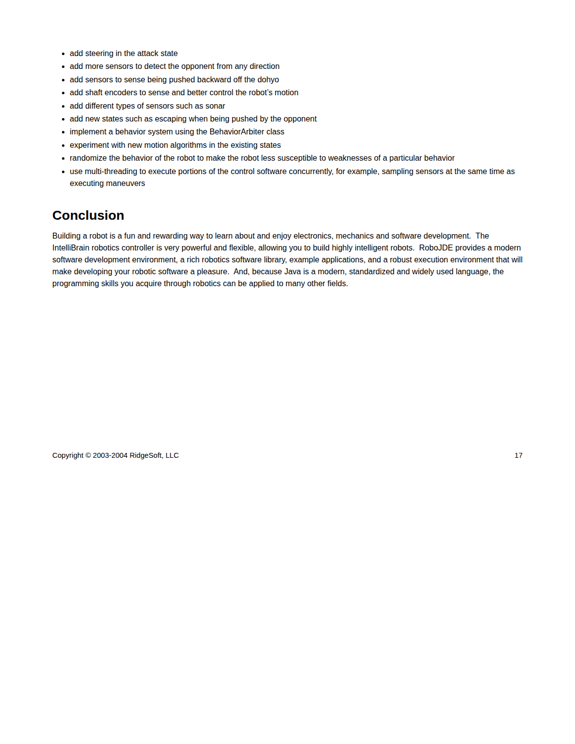add steering in the attack state
add more sensors to detect the opponent from any direction
add sensors to sense being pushed backward off the dohyo
add shaft encoders to sense and better control the robot’s motion
add different types of sensors such as sonar
add new states such as escaping when being pushed by the opponent
implement a behavior system using the BehaviorArbiter class
experiment with new motion algorithms in the existing states
randomize the behavior of the robot to make the robot less susceptible to weaknesses of a particular behavior
use multi-threading to execute portions of the control software concurrently, for example, sampling sensors at the same time as executing maneuvers
Conclusion
Building a robot is a fun and rewarding way to learn about and enjoy electronics, mechanics and software development. The IntelliBrain robotics controller is very powerful and flexible, allowing you to build highly intelligent robots. RoboJDE provides a modern software development environment, a rich robotics software library, example applications, and a robust execution environment that will make developing your robotic software a pleasure. And, because Java is a modern, standardized and widely used language, the programming skills you acquire through robotics can be applied to many other fields.
Copyright © 2003-2004 RidgeSoft, LLC 17